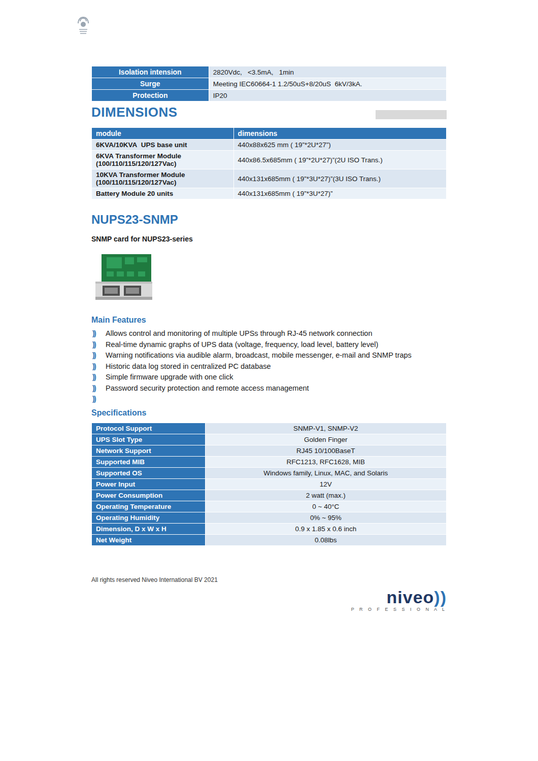| Isolation intension | 2820Vdc, <3.5mA, 1min |
| Surge | Meeting IEC60664-1 1.2/50uS+8/20uS 6kV/3kA. |
| Protection | IP20 |
DIMENSIONS
| module | dimensions |
| --- | --- |
| 6KVA/10KVA UPS base unit | 440x88x625 mm ( 19”*2U*27”) |
| 6KVA Transformer Module (100/110/115/120/127Vac) | 440x86.5x685mm ( 19”*2U*27)”(2U ISO Trans.) |
| 10KVA Transformer Module (100/110/115/120/127Vac) | 440x131x685mm ( 19”*3U*27)”(3U ISO Trans.) |
| Battery Module 20 units | 440x131x685mm ( 19”*3U*27)” |
NUPS23-SNMP
SNMP card for NUPS23-series
Main Features
Allows control and monitoring of multiple UPSs through RJ-45 network connection
Real-time dynamic graphs of UPS data (voltage, frequency, load level, battery level)
Warning notifications via audible alarm, broadcast, mobile messenger, e-mail and SNMP traps
Historic data log stored in centralized PC database
Simple firmware upgrade with one click
Password security protection and remote access management
Specifications
| Protocol Support | SNMP-V1, SNMP-V2 |
| UPS Slot Type | Golden Finger |
| Network Support | RJ45 10/100BaseT |
| Supported MIB | RFC1213, RFC1628, MIB |
| Supported OS | Windows family, Linux, MAC, and Solaris |
| Power Input | 12V |
| Power Consumption | 2 watt (max.) |
| Operating Temperature | 0 ~ 40°C |
| Operating Humidity | 0% ~ 95% |
| Dimension, D x W x H | 0.9 x 1.85 x 0.6 inch |
| Net Weight | 0.08lbs |
All rights reserved Niveo International BV 2021
niveo))
P R O F E S S I O N A L